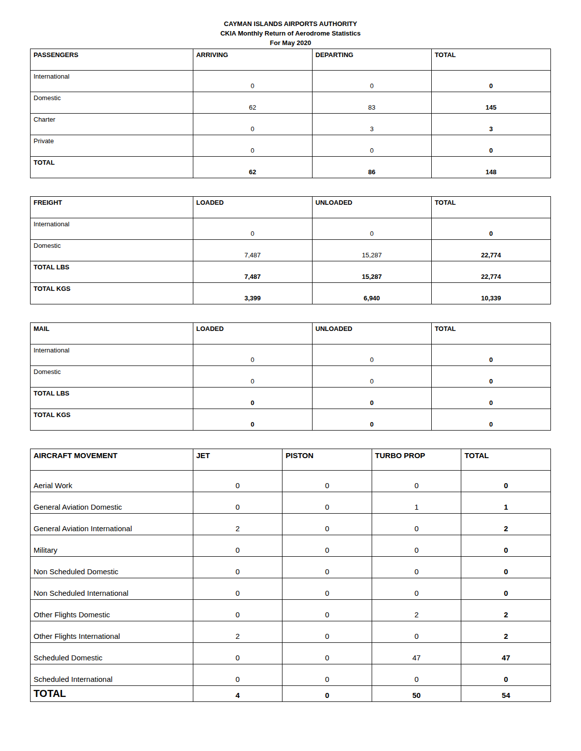CAYMAN ISLANDS AIRPORTS AUTHORITY
CKIA Monthly Return of Aerodrome Statistics
For May 2020
| PASSENGERS | ARRIVING | DEPARTING | TOTAL |
| --- | --- | --- | --- |
| International | 0 | 0 | 0 |
| Domestic | 62 | 83 | 145 |
| Charter | 0 | 3 | 3 |
| Private | 0 | 0 | 0 |
| TOTAL | 62 | 86 | 148 |
| FREIGHT | LOADED | UNLOADED | TOTAL |
| --- | --- | --- | --- |
| International | 0 | 0 | 0 |
| Domestic | 7,487 | 15,287 | 22,774 |
| TOTAL LBS | 7,487 | 15,287 | 22,774 |
| TOTAL KGS | 3,399 | 6,940 | 10,339 |
| MAIL | LOADED | UNLOADED | TOTAL |
| --- | --- | --- | --- |
| International | 0 | 0 | 0 |
| Domestic | 0 | 0 | 0 |
| TOTAL LBS | 0 | 0 | 0 |
| TOTAL KGS | 0 | 0 | 0 |
| AIRCRAFT MOVEMENT | JET | PISTON | TURBO PROP | TOTAL |
| --- | --- | --- | --- | --- |
| Aerial Work | 0 | 0 | 0 | 0 |
| General Aviation Domestic | 0 | 0 | 1 | 1 |
| General Aviation International | 2 | 0 | 0 | 2 |
| Military | 0 | 0 | 0 | 0 |
| Non Scheduled Domestic | 0 | 0 | 0 | 0 |
| Non Scheduled International | 0 | 0 | 0 | 0 |
| Other Flights Domestic | 0 | 0 | 2 | 2 |
| Other Flights International | 2 | 0 | 0 | 2 |
| Scheduled Domestic | 0 | 0 | 47 | 47 |
| Scheduled International | 0 | 0 | 0 | 0 |
| TOTAL | 4 | 0 | 50 | 54 |